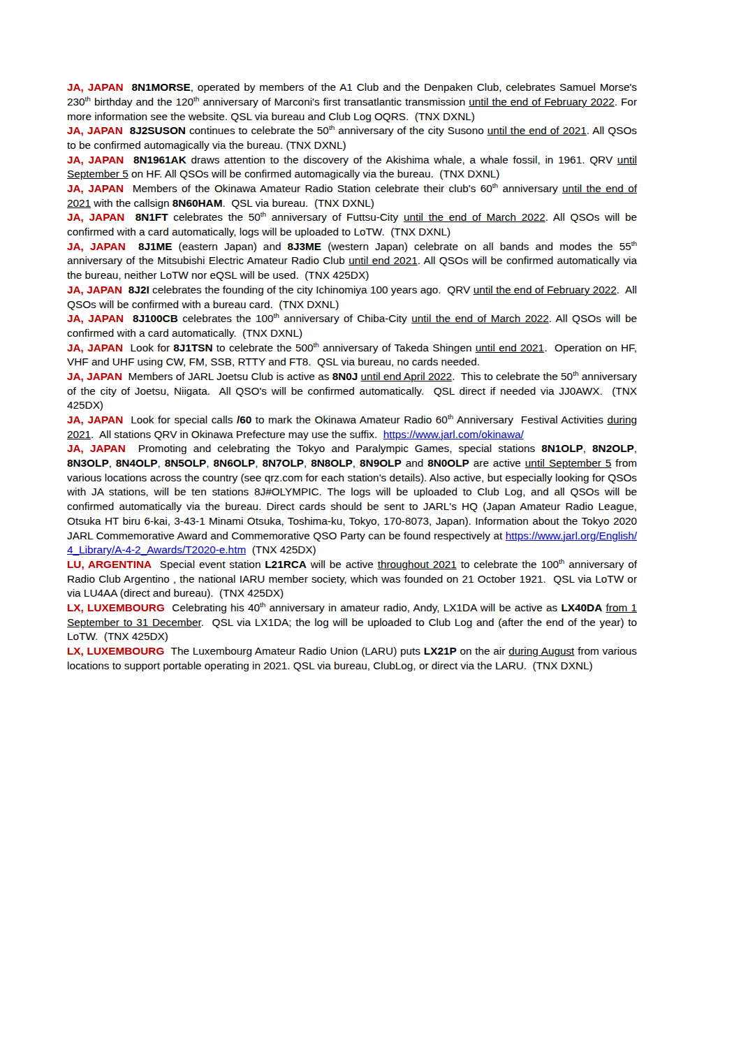JA, JAPAN 8N1MORSE, operated by members of the A1 Club and the Denpaken Club, celebrates Samuel Morse's 230th birthday and the 120th anniversary of Marconi's first transatlantic transmission until the end of February 2022. For more information see the website. QSL via bureau and Club Log OQRS. (TNX DXNL)
JA, JAPAN 8J2SUSON continues to celebrate the 50th anniversary of the city Susono until the end of 2021. All QSOs to be confirmed automagically via the bureau. (TNX DXNL)
JA, JAPAN 8N1961AK draws attention to the discovery of the Akishima whale, a whale fossil, in 1961. QRV until September 5 on HF. All QSOs will be confirmed automagically via the bureau. (TNX DXNL)
JA, JAPAN Members of the Okinawa Amateur Radio Station celebrate their club's 60th anniversary until the end of 2021 with the callsign 8N60HAM. QSL via bureau. (TNX DXNL)
JA, JAPAN 8N1FT celebrates the 50th anniversary of Futtsu-City until the end of March 2022. All QSOs will be confirmed with a card automatically, logs will be uploaded to LoTW. (TNX DXNL)
JA, JAPAN 8J1ME (eastern Japan) and 8J3ME (western Japan) celebrate on all bands and modes the 55th anniversary of the Mitsubishi Electric Amateur Radio Club until end 2021. All QSOs will be confirmed automatically via the bureau, neither LoTW nor eQSL will be used. (TNX 425DX)
JA, JAPAN 8J2I celebrates the founding of the city Ichinomiya 100 years ago. QRV until the end of February 2022. All QSOs will be confirmed with a bureau card. (TNX DXNL)
JA, JAPAN 8J100CB celebrates the 100th anniversary of Chiba-City until the end of March 2022. All QSOs will be confirmed with a card automatically. (TNX DXNL)
JA, JAPAN Look for 8J1TSN to celebrate the 500th anniversary of Takeda Shingen until end 2021. Operation on HF, VHF and UHF using CW, FM, SSB, RTTY and FT8. QSL via bureau, no cards needed.
JA, JAPAN Members of JARL Joetsu Club is active as 8N0J until end April 2022. This to celebrate the 50th anniversary of the city of Joetsu, Niigata. All QSO's will be confirmed automatically. QSL direct if needed via JJ0AWX. (TNX 425DX)
JA, JAPAN Look for special calls /60 to mark the Okinawa Amateur Radio 60th Anniversary Festival Activities during 2021. All stations QRV in Okinawa Prefecture may use the suffix. https://www.jarl.com/okinawa/
JA, JAPAN Promoting and celebrating the Tokyo and Paralympic Games, special stations 8N1OLP, 8N2OLP, 8N3OLP, 8N4OLP, 8N5OLP, 8N6OLP, 8N7OLP, 8N8OLP, 8N9OLP and 8N0OLP are active until September 5 from various locations across the country (see qrz.com for each station's details). Also active, but especially looking for QSOs with JA stations, will be ten stations 8J#OLYMPIC. The logs will be uploaded to Club Log, and all QSOs will be confirmed automatically via the bureau. Direct cards should be sent to JARL's HQ (Japan Amateur Radio League, Otsuka HT biru 6-kai, 3-43-1 Minami Otsuka, Toshima-ku, Tokyo, 170-8073, Japan). Information about the Tokyo 2020 JARL Commemorative Award and Commemorative QSO Party can be found respectively at https://www.jarl.org/English/4_Library/A-4-2_Awards/T2020-e.htm (TNX 425DX)
LU, ARGENTINA Special event station L21RCA will be active throughout 2021 to celebrate the 100th anniversary of Radio Club Argentino , the national IARU member society, which was founded on 21 October 1921. QSL via LoTW or via LU4AA (direct and bureau). (TNX 425DX)
LX, LUXEMBOURG Celebrating his 40th anniversary in amateur radio, Andy, LX1DA will be active as LX40DA from 1 September to 31 December. QSL via LX1DA; the log will be uploaded to Club Log and (after the end of the year) to LoTW. (TNX 425DX)
LX, LUXEMBOURG The Luxembourg Amateur Radio Union (LARU) puts LX21P on the air during August from various locations to support portable operating in 2021. QSL via bureau, ClubLog, or direct via the LARU. (TNX DXNL)